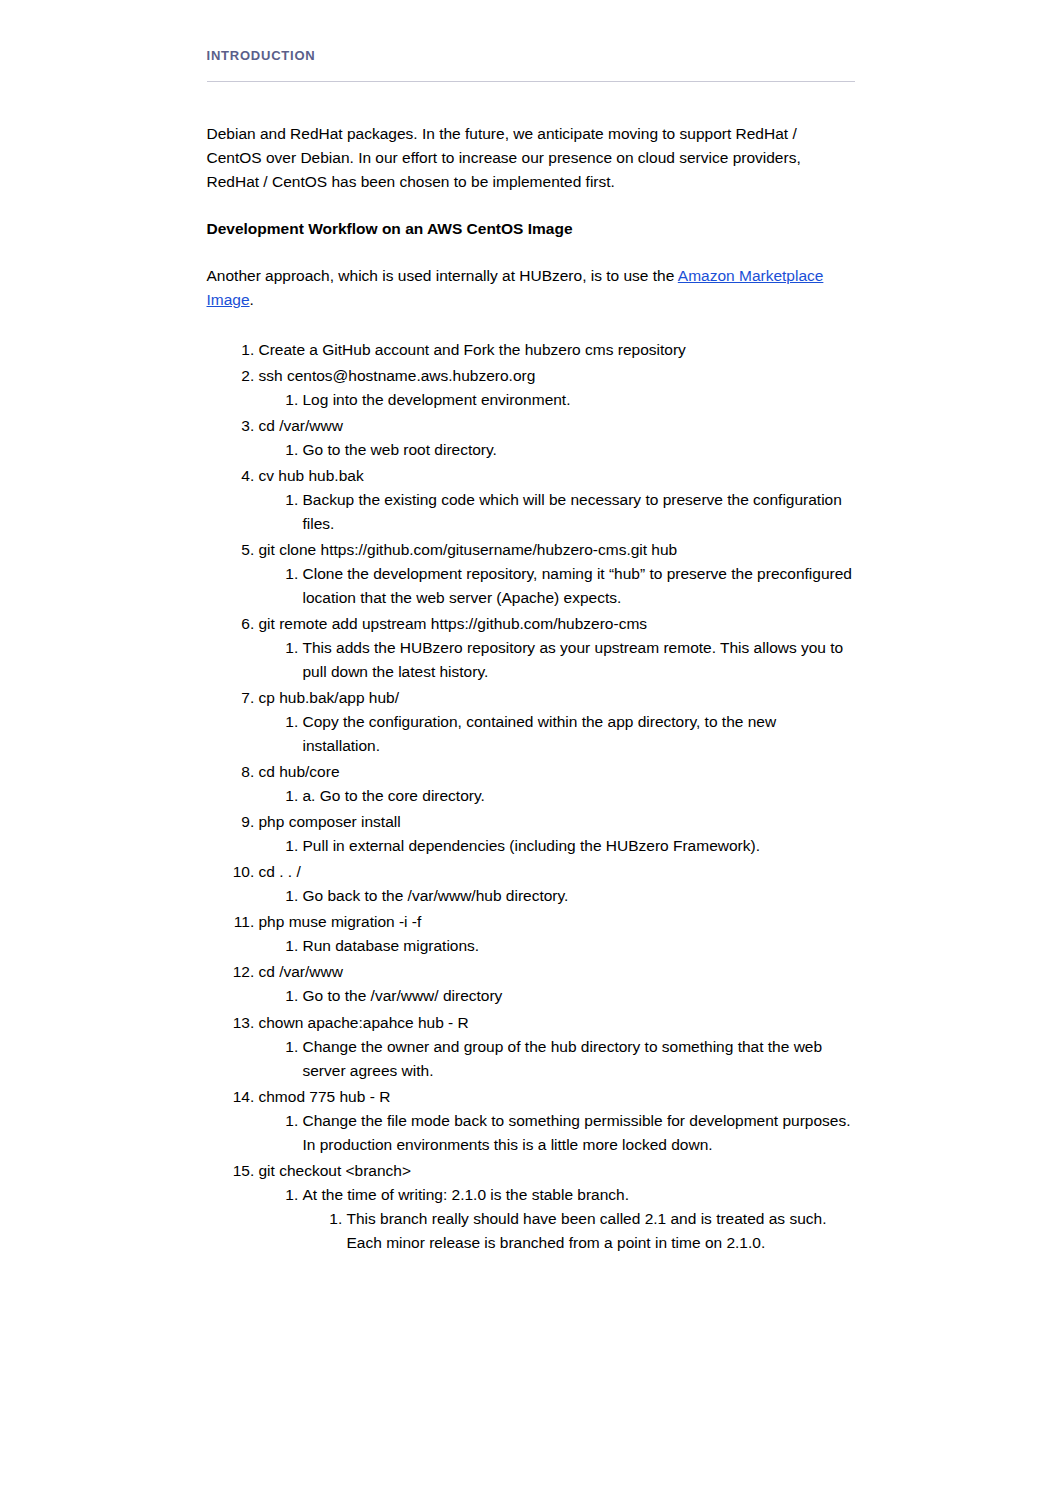INTRODUCTION
Debian and RedHat packages. In the future, we anticipate moving to support RedHat / CentOS over Debian. In our effort to increase our presence on cloud service providers, RedHat / CentOS has been chosen to be implemented first.
Development Workflow on an AWS CentOS Image
Another approach, which is used internally at HUBzero, is to use the Amazon Marketplace Image.
Create a GitHub account and Fork the hubzero cms repository
ssh centos@hostname.aws.hubzero.org
Log into the development environment.
cd /var/www
Go to the web root directory.
cv hub hub.bak
Backup the existing code which will be necessary to preserve the configuration files.
git clone https://github.com/gitusername/hubzero-cms.git hub
Clone the development repository, naming it “hub” to preserve the preconfigured location that the web server (Apache) expects.
git remote add upstream https://github.com/hubzero-cms
This adds the HUBzero repository as your upstream remote. This allows you to pull down the latest history.
cp hub.bak/app hub/
Copy the configuration, contained within the app directory, to the new installation.
cd hub/core
a. Go to the core directory.
php composer install
Pull in external dependencies (including the HUBzero Framework).
cd . . /
Go back to the /var/www/hub directory.
php muse migration -i -f
Run database migrations.
cd /var/www
Go to the /var/www/ directory
chown apache:apahce hub - R
Change the owner and group of the hub directory to something that the web server agrees with.
chmod 775 hub - R
Change the file mode back to something permissible for development purposes. In production environments this is a little more locked down.
git checkout <branch>
At the time of writing: 2.1.0 is the stable branch.
This branch really should have been called 2.1 and is treated as such. Each minor release is branched from a point in time on 2.1.0.